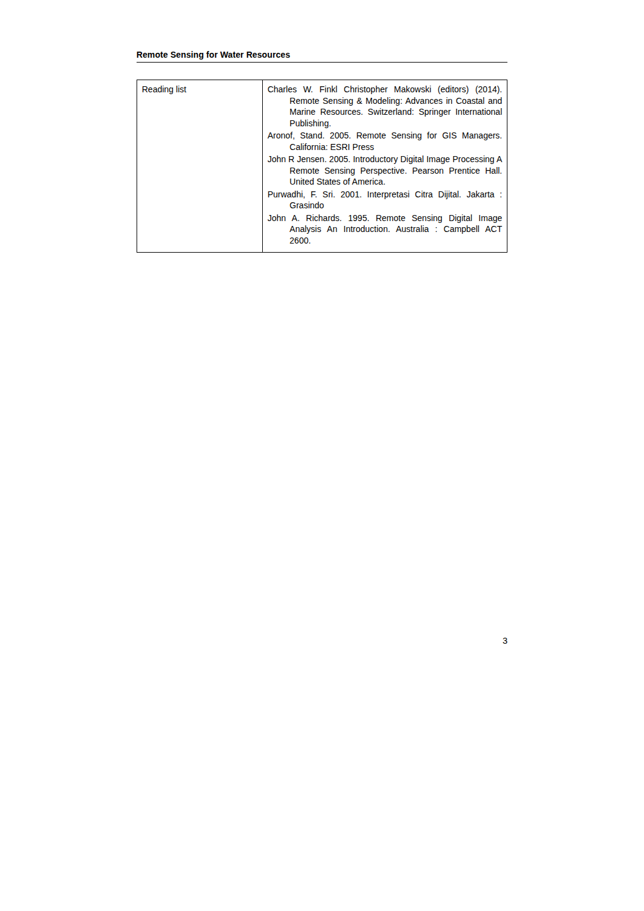Remote Sensing for Water Resources
| Reading list | Charles W. Finkl Christopher Makowski (editors) (2014). Remote Sensing & Modeling: Advances in Coastal and Marine Resources. Switzerland: Springer International Publishing. Aronof, Stand. 2005. Remote Sensing for GIS Managers. California: ESRI Press John R Jensen. 2005. Introductory Digital Image Processing A Remote Sensing Perspective. Pearson Prentice Hall. United States of America. Purwadhi, F. Sri. 2001. Interpretasi Citra Dijital. Jakarta : Grasindo John A. Richards. 1995. Remote Sensing Digital Image Analysis An Introduction. Australia : Campbell ACT 2600. |
3